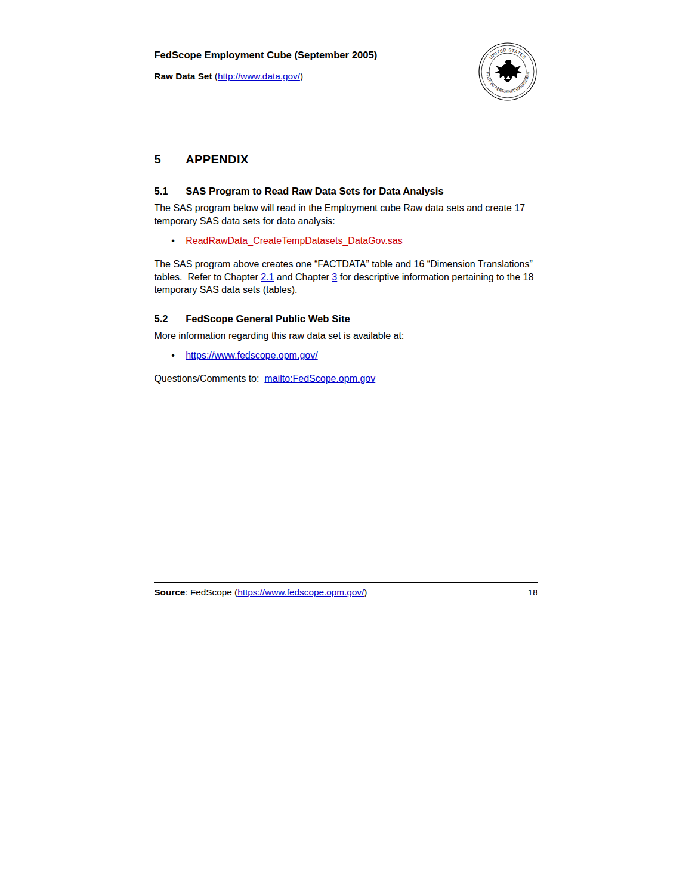FedScope Employment Cube (September 2005)
Raw Data Set (http://www.data.gov/)
UNITED STATES OFFICE OF PERSONNEL MANAGEMENT
5 APPENDIX
5.1 SAS Program to Read Raw Data Sets for Data Analysis
The SAS program below will read in the Employment cube Raw data sets and create 17 temporary SAS data sets for data analysis:
ReadRawData_CreateTempDatasets_DataGov.sas
The SAS program above creates one “FACTDATA” table and 16 “Dimension Translations” tables. Refer to Chapter 2.1 and Chapter 3 for descriptive information pertaining to the 18 temporary SAS data sets (tables).
5.2 FedScope General Public Web Site
More information regarding this raw data set is available at:
https://www.fedscope.opm.gov/
Questions/Comments to: mailto:FedScope.opm.gov
Source: FedScope (https://www.fedscope.opm.gov/)
18